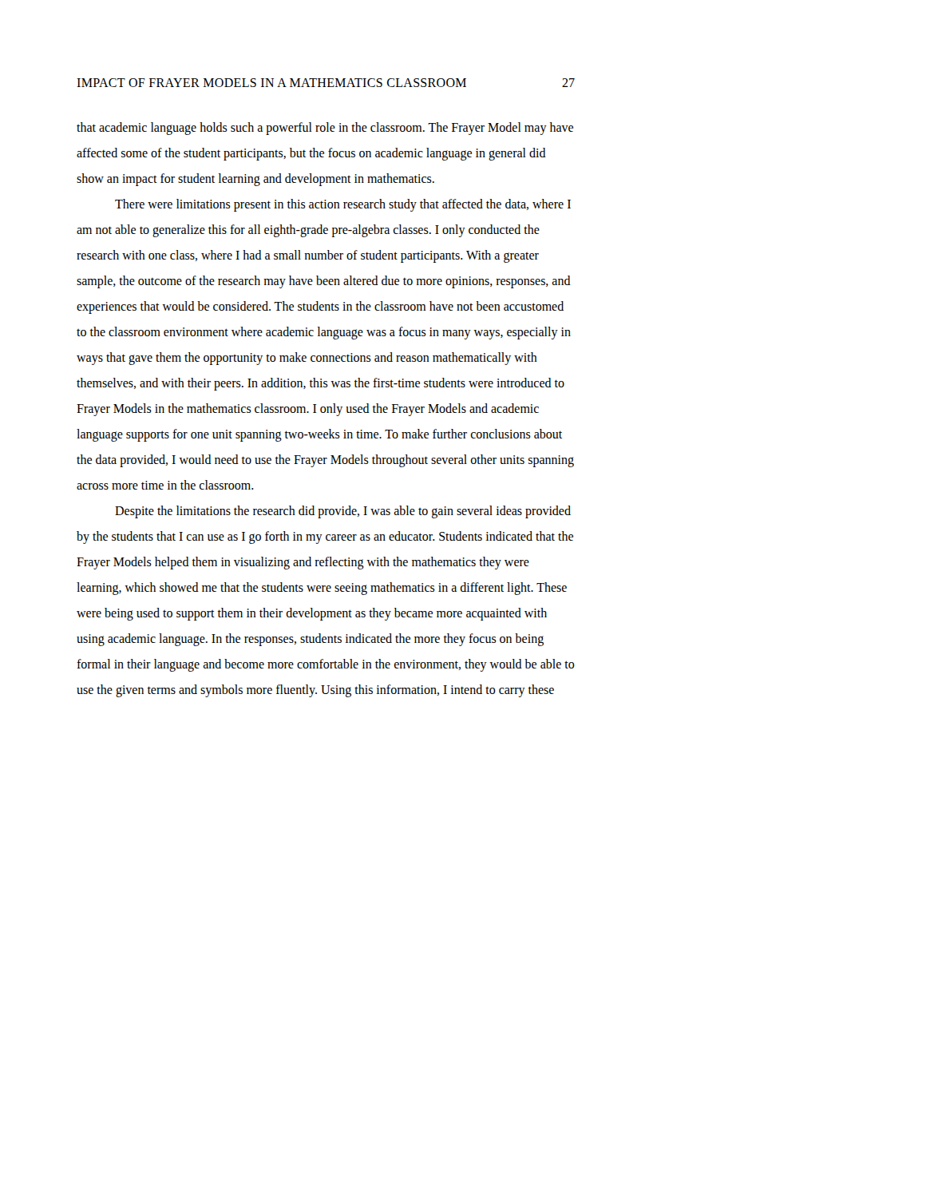Impact of Frayer Models in a Mathematics Classroom 27
that academic language holds such a powerful role in the classroom. The Frayer Model may have affected some of the student participants, but the focus on academic language in general did show an impact for student learning and development in mathematics.
There were limitations present in this action research study that affected the data, where I am not able to generalize this for all eighth-grade pre-algebra classes. I only conducted the research with one class, where I had a small number of student participants. With a greater sample, the outcome of the research may have been altered due to more opinions, responses, and experiences that would be considered. The students in the classroom have not been accustomed to the classroom environment where academic language was a focus in many ways, especially in ways that gave them the opportunity to make connections and reason mathematically with themselves, and with their peers. In addition, this was the first-time students were introduced to Frayer Models in the mathematics classroom. I only used the Frayer Models and academic language supports for one unit spanning two-weeks in time. To make further conclusions about the data provided, I would need to use the Frayer Models throughout several other units spanning across more time in the classroom.
Despite the limitations the research did provide, I was able to gain several ideas provided by the students that I can use as I go forth in my career as an educator. Students indicated that the Frayer Models helped them in visualizing and reflecting with the mathematics they were learning, which showed me that the students were seeing mathematics in a different light. These were being used to support them in their development as they became more acquainted with using academic language. In the responses, students indicated the more they focus on being formal in their language and become more comfortable in the environment, they would be able to use the given terms and symbols more fluently. Using this information, I intend to carry these